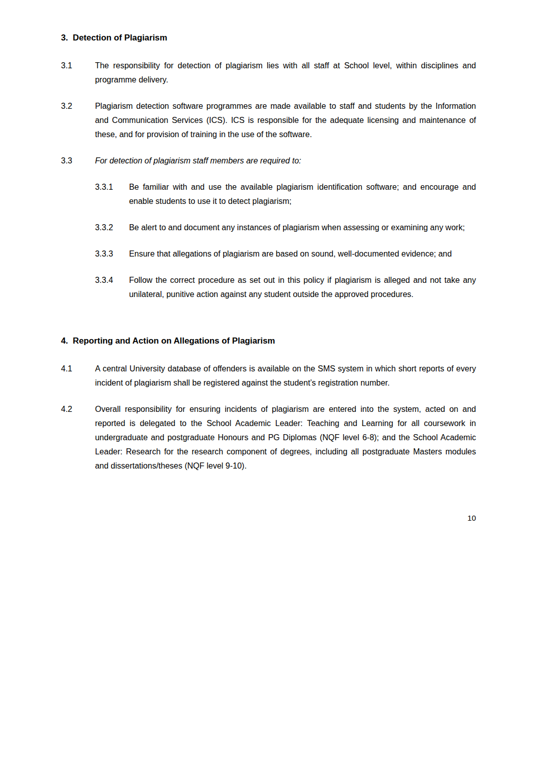3. Detection of Plagiarism
3.1 The responsibility for detection of plagiarism lies with all staff at School level, within disciplines and programme delivery.
3.2 Plagiarism detection software programmes are made available to staff and students by the Information and Communication Services (ICS). ICS is responsible for the adequate licensing and maintenance of these, and for provision of training in the use of the software.
3.3 For detection of plagiarism staff members are required to:
3.3.1 Be familiar with and use the available plagiarism identification software; and encourage and enable students to use it to detect plagiarism;
3.3.2 Be alert to and document any instances of plagiarism when assessing or examining any work;
3.3.3 Ensure that allegations of plagiarism are based on sound, well-documented evidence; and
3.3.4 Follow the correct procedure as set out in this policy if plagiarism is alleged and not take any unilateral, punitive action against any student outside the approved procedures.
4. Reporting and Action on Allegations of Plagiarism
4.1 A central University database of offenders is available on the SMS system in which short reports of every incident of plagiarism shall be registered against the student’s registration number.
4.2 Overall responsibility for ensuring incidents of plagiarism are entered into the system, acted on and reported is delegated to the School Academic Leader: Teaching and Learning for all coursework in undergraduate and postgraduate Honours and PG Diplomas (NQF level 6-8); and the School Academic Leader: Research for the research component of degrees, including all postgraduate Masters modules and dissertations/theses (NQF level 9-10).
10